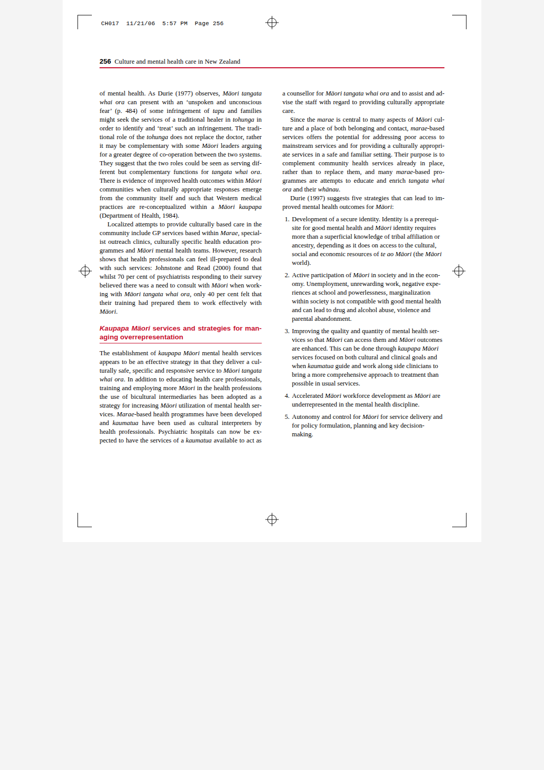CH017 11/21/06 5:57 PM Page 256
256 Culture and mental health care in New Zealand
of mental health. As Durie (1977) observes, Mäori tangata whai ora can present with an ‘unspoken and unconscious fear’ (p. 484) of some infringement of tapu and families might seek the services of a traditional healer in tohunga in order to identify and ‘treat’ such an infringement. The traditional role of the tohunga does not replace the doctor, rather it may be complementary with some Mäori leaders arguing for a greater degree of co-operation between the two systems. They suggest that the two roles could be seen as serving different but complementary functions for tangata whai ora. There is evidence of improved health outcomes within Mäori communities when culturally appropriate responses emerge from the community itself and such that Western medical practices are re-conceptualized within a Mäori kaupapa (Department of Health, 1984).
Localized attempts to provide culturally based care in the community include GP services based within Marae, specialist outreach clinics, culturally specific health education programmes and Mäori mental health teams. However, research shows that health professionals can feel ill-prepared to deal with such services: Johnstone and Read (2000) found that whilst 70 per cent of psychiatrists responding to their survey believed there was a need to consult with Mäori when working with Mäori tangata whai ora, only 40 per cent felt that their training had prepared them to work effectively with Mäori.
Kaupapa Mäori services and strategies for managing overrepresentation
The establishment of kaupapa Mäori mental health services appears to be an effective strategy in that they deliver a culturally safe, specific and responsive service to Mäori tangata whai ora. In addition to educating health care professionals, training and employing more Mäori in the health professions the use of bicultural intermediaries has been adopted as a strategy for increasing Mäori utilization of mental health services. Marae-based health programmes have been developed and kaumatua have been used as cultural interpreters by health professionals. Psychiatric hospitals can now be expected to have the services of a kaumatua available to act as a counsellor for Mäori tangata whai ora and to assist and advise the staff with regard to providing culturally appropriate care.
Since the marae is central to many aspects of Mäori culture and a place of both belonging and contact, marae-based services offers the potential for addressing poor access to mainstream services and for providing a culturally appropriate services in a safe and familiar setting. Their purpose is to complement community health services already in place, rather than to replace them, and many marae-based programmes are attempts to educate and enrich tangata whai ora and their whänau.
Durie (1997) suggests five strategies that can lead to improved mental health outcomes for Mäori:
Development of a secure identity. Identity is a prerequisite for good mental health and Mäori identity requires more than a superficial knowledge of tribal affiliation or ancestry, depending as it does on access to the cultural, social and economic resources of te ao Mäori (the Mäori world).
Active participation of Mäori in society and in the economy. Unemployment, unrewarding work, negative experiences at school and powerlessness, marginalization within society is not compatible with good mental health and can lead to drug and alcohol abuse, violence and parental abandonment.
Improving the quality and quantity of mental health services so that Mäori can access them and Mäori outcomes are enhanced. This can be done through kaupapa Mäori services focused on both cultural and clinical goals and when kaumatua guide and work along side clinicians to bring a more comprehensive approach to treatment than possible in usual services.
Accelerated Mäori workforce development as Mäori are underrepresented in the mental health discipline.
Autonomy and control for Mäori for service delivery and for policy formulation, planning and key decision-making.